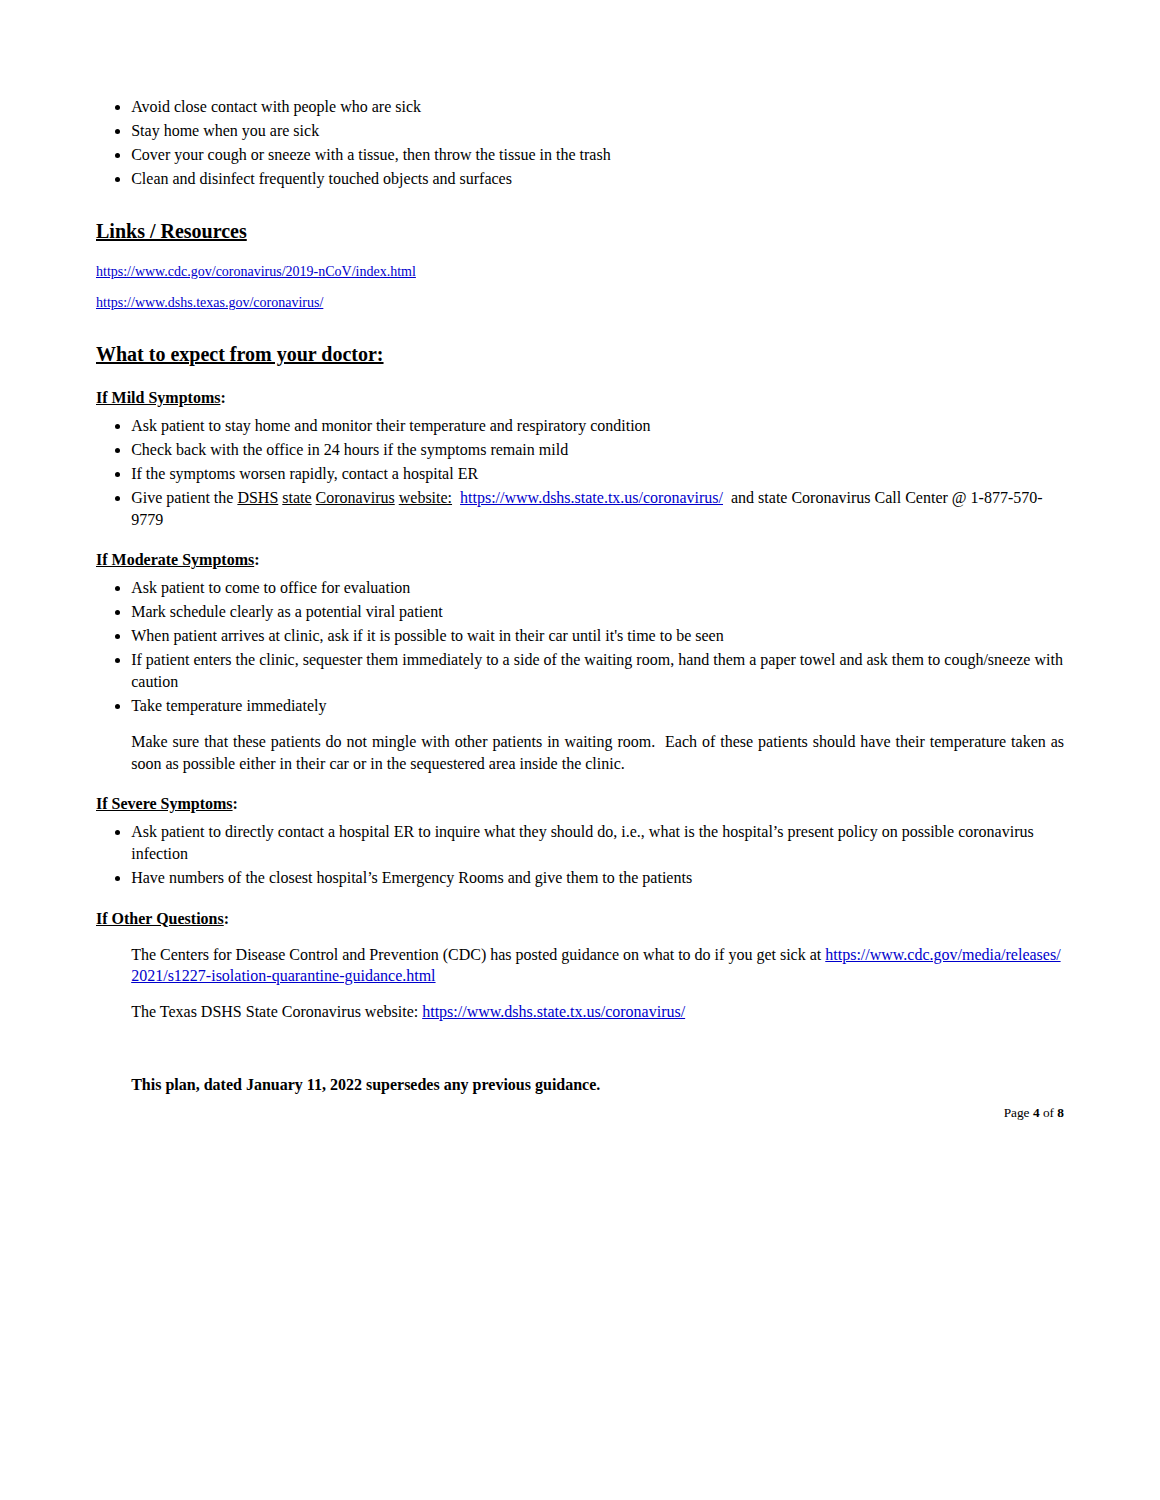Avoid close contact with people who are sick
Stay home when you are sick
Cover your cough or sneeze with a tissue, then throw the tissue in the trash
Clean and disinfect frequently touched objects and surfaces
Links / Resources
https://www.cdc.gov/coronavirus/2019-nCoV/index.html
https://www.dshs.texas.gov/coronavirus/
What to expect from your doctor:
If Mild Symptoms:
Ask patient to stay home and monitor their temperature and respiratory condition
Check back with the office in 24 hours if the symptoms remain mild
If the symptoms worsen rapidly, contact a hospital ER
Give patient the DSHS state Coronavirus website: https://www.dshs.state.tx.us/coronavirus/ and state Coronavirus Call Center @ 1-877-570-9779
If Moderate Symptoms:
Ask patient to come to office for evaluation
Mark schedule clearly as a potential viral patient
When patient arrives at clinic, ask if it is possible to wait in their car until it's time to be seen
If patient enters the clinic, sequester them immediately to a side of the waiting room, hand them a paper towel and ask them to cough/sneeze with caution
Take temperature immediately
Make sure that these patients do not mingle with other patients in waiting room. Each of these patients should have their temperature taken as soon as possible either in their car or in the sequestered area inside the clinic.
If Severe Symptoms:
Ask patient to directly contact a hospital ER to inquire what they should do, i.e., what is the hospital’s present policy on possible coronavirus infection
Have numbers of the closest hospital’s Emergency Rooms and give them to the patients
If Other Questions:
The Centers for Disease Control and Prevention (CDC) has posted guidance on what to do if you get sick at https://www.cdc.gov/media/releases/2021/s1227-isolation-quarantine-guidance.html
The Texas DSHS State Coronavirus website: https://www.dshs.state.tx.us/coronavirus/
This plan, dated January 11, 2022 supersedes any previous guidance.
Page 4 of 8